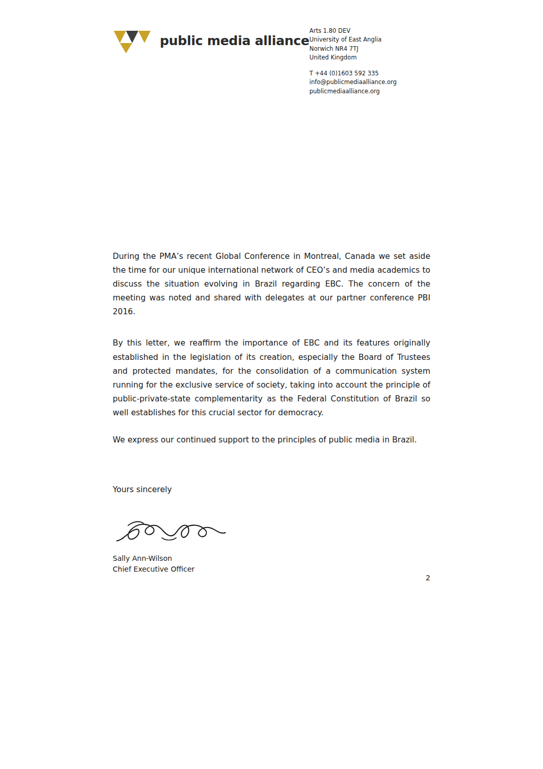public media alliance
Arts 1.80 DEV
University of East Anglia
Norwich NR4 7TJ
United Kingdom
T +44 (0)1603 592 335
info@publicmediaalliance.org
publicmediaalliance.org
During the PMA’s recent Global Conference in Montreal, Canada we set aside the time for our unique international network of CEO’s and media academics to discuss the situation evolving in Brazil regarding EBC. The concern of the meeting was noted and shared with delegates at our partner conference PBI 2016.
By this letter, we reaffirm the importance of EBC and its features originally established in the legislation of its creation, especially the Board of Trustees and protected mandates, for the consolidation of a communication system running for the exclusive service of society, taking into account the principle of public-private-state complementarity as the Federal Constitution of Brazil so well establishes for this crucial sector for democracy.
We express our continued support to the principles of public media in Brazil.
Yours sincerely
Sally Ann-Wilson
Chief Executive Officer
2